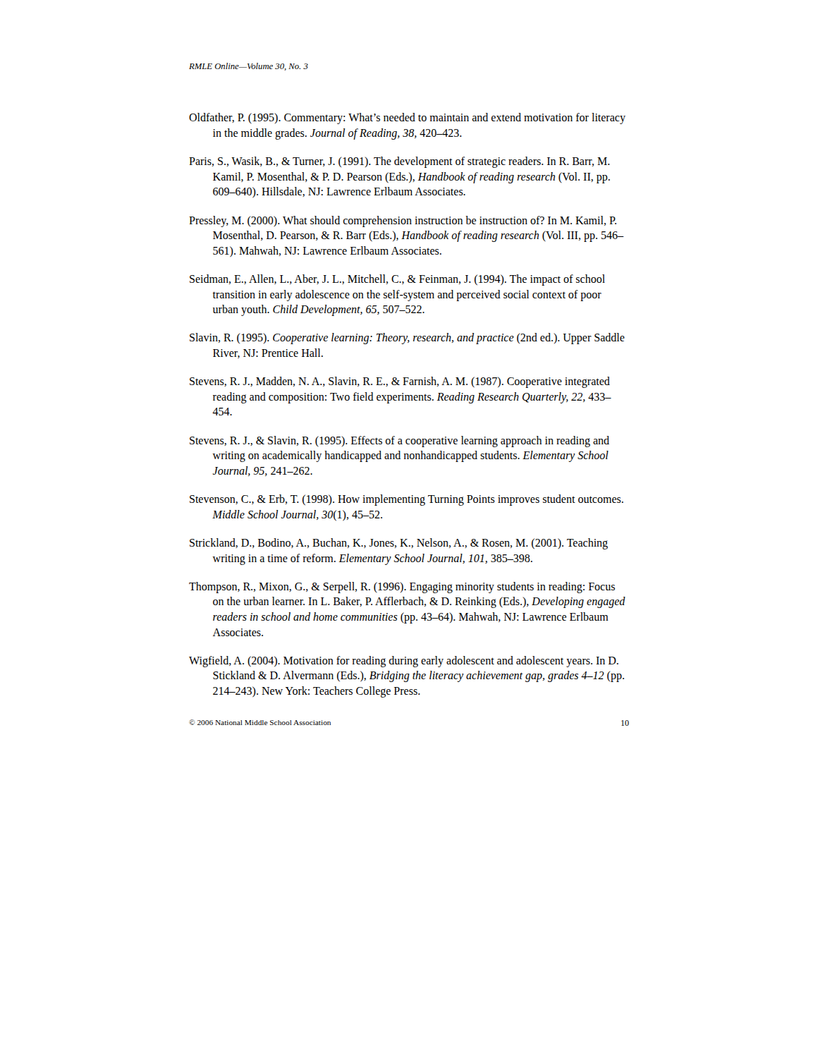RMLE Online—Volume 30, No. 3
Oldfather, P. (1995). Commentary: What’s needed to maintain and extend motivation for literacy in the middle grades. Journal of Reading, 38, 420–423.
Paris, S., Wasik, B., & Turner, J. (1991). The development of strategic readers. In R. Barr, M. Kamil, P. Mosenthal, & P. D. Pearson (Eds.), Handbook of reading research (Vol. II, pp. 609–640). Hillsdale, NJ: Lawrence Erlbaum Associates.
Pressley, M. (2000). What should comprehension instruction be instruction of? In M. Kamil, P. Mosenthal, D. Pearson, & R. Barr (Eds.), Handbook of reading research (Vol. III, pp. 546–561). Mahwah, NJ: Lawrence Erlbaum Associates.
Seidman, E., Allen, L., Aber, J. L., Mitchell, C., & Feinman, J. (1994). The impact of school transition in early adolescence on the self-system and perceived social context of poor urban youth. Child Development, 65, 507–522.
Slavin, R. (1995). Cooperative learning: Theory, research, and practice (2nd ed.). Upper Saddle River, NJ: Prentice Hall.
Stevens, R. J., Madden, N. A., Slavin, R. E., & Farnish, A. M. (1987). Cooperative integrated reading and composition: Two field experiments. Reading Research Quarterly, 22, 433–454.
Stevens, R. J., & Slavin, R. (1995). Effects of a cooperative learning approach in reading and writing on academically handicapped and nonhandicapped students. Elementary School Journal, 95, 241–262.
Stevenson, C., & Erb, T. (1998). How implementing Turning Points improves student outcomes. Middle School Journal, 30(1), 45–52.
Strickland, D., Bodino, A., Buchan, K., Jones, K., Nelson, A., & Rosen, M. (2001). Teaching writing in a time of reform. Elementary School Journal, 101, 385–398.
Thompson, R., Mixon, G., & Serpell, R. (1996). Engaging minority students in reading: Focus on the urban learner. In L. Baker, P. Afflerbach, & D. Reinking (Eds.), Developing engaged readers in school and home communities (pp. 43–64). Mahwah, NJ: Lawrence Erlbaum Associates.
Wigfield, A. (2004). Motivation for reading during early adolescent and adolescent years. In D. Stickland & D. Alvermann (Eds.), Bridging the literacy achievement gap, grades 4–12 (pp. 214–243). New York: Teachers College Press.
© 2006 National Middle School Association 10